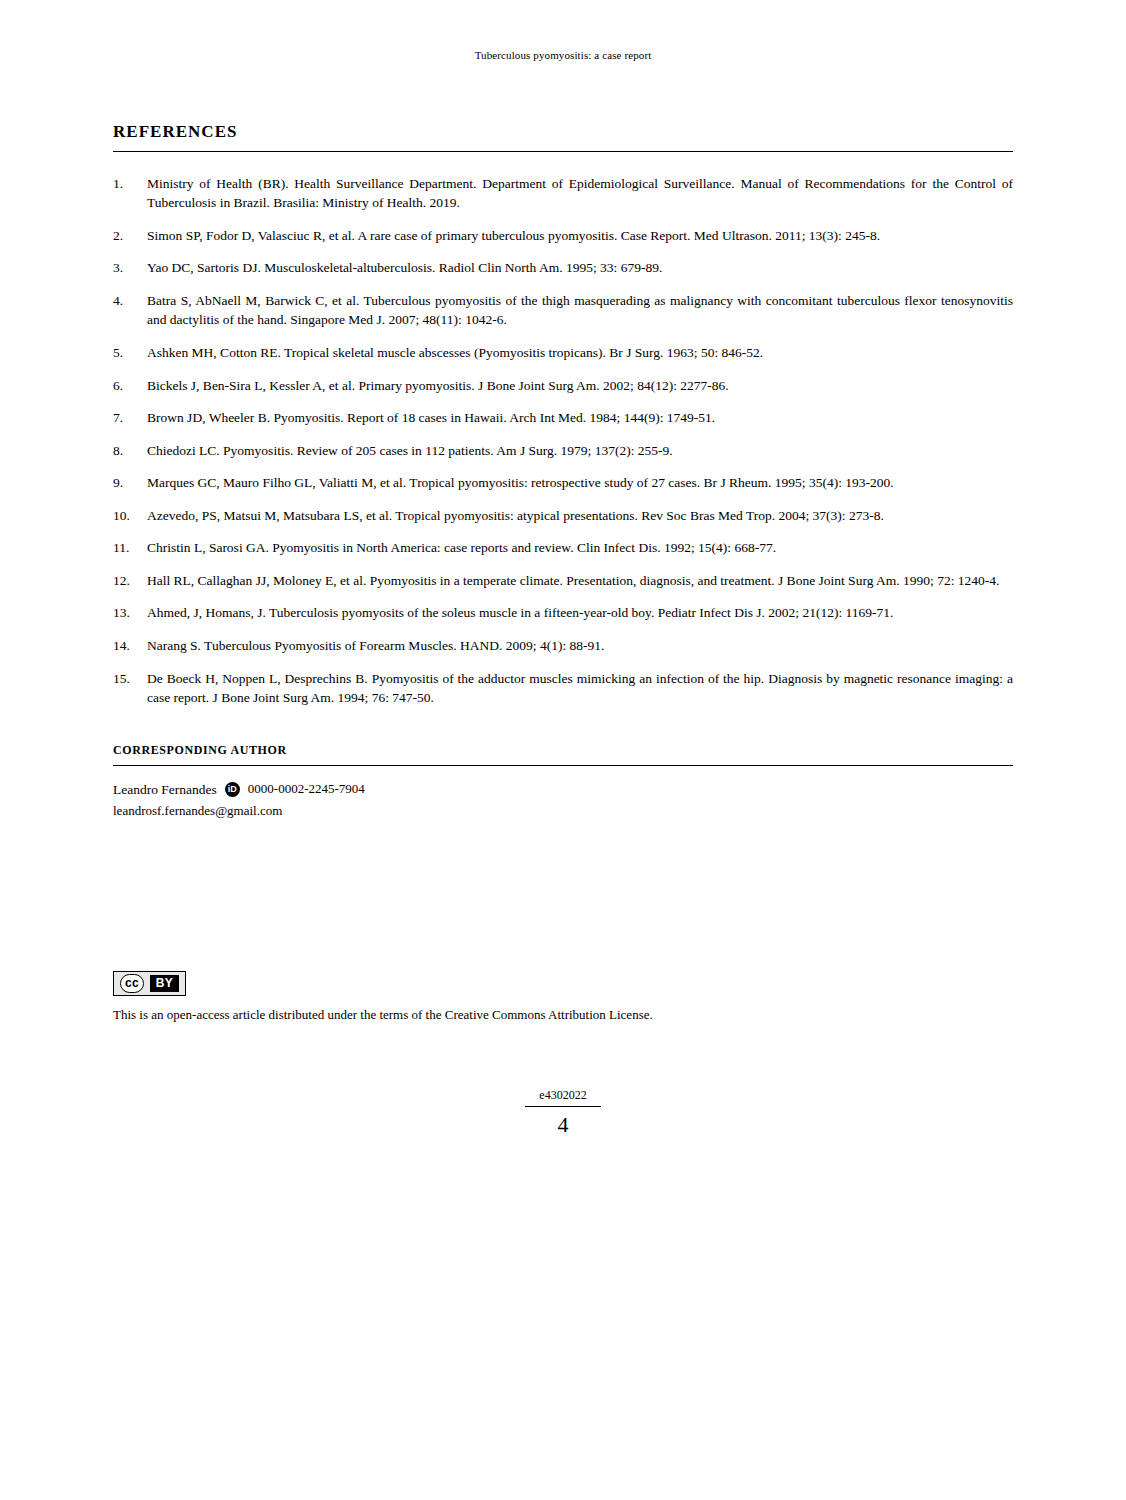Tuberculous pyomyositis: a case report
REFERENCES
1. Ministry of Health (BR). Health Surveillance Department. Department of Epidemiological Surveillance. Manual of Recommendations for the Control of Tuberculosis in Brazil. Brasilia: Ministry of Health. 2019.
2. Simon SP, Fodor D, Valasciuc R, et al. A rare case of primary tuberculous pyomyositis. Case Report. Med Ultrason. 2011; 13(3): 245-8.
3. Yao DC, Sartoris DJ. Musculoskeletal-altuberculosis. Radiol Clin North Am. 1995; 33: 679-89.
4. Batra S, AbNaell M, Barwick C, et al. Tuberculous pyomyositis of the thigh masquerading as malignancy with concomitant tuberculous flexor tenosynovitis and dactylitis of the hand. Singapore Med J. 2007; 48(11): 1042-6.
5. Ashken MH, Cotton RE. Tropical skeletal muscle abscesses (Pyomyositis tropicans). Br J Surg. 1963; 50: 846-52.
6. Bickels J, Ben-Sira L, Kessler A, et al. Primary pyomyositis. J Bone Joint Surg Am. 2002; 84(12): 2277-86.
7. Brown JD, Wheeler B. Pyomyositis. Report of 18 cases in Hawaii. Arch Int Med. 1984; 144(9): 1749-51.
8. Chiedozi LC. Pyomyositis. Review of 205 cases in 112 patients. Am J Surg. 1979; 137(2): 255-9.
9. Marques GC, Mauro Filho GL, Valiatti M, et al. Tropical pyomyositis: retrospective study of 27 cases. Br J Rheum. 1995; 35(4): 193-200.
10. Azevedo, PS, Matsui M, Matsubara LS, et al. Tropical pyomyositis: atypical presentations. Rev Soc Bras Med Trop. 2004; 37(3): 273-8.
11. Christin L, Sarosi GA. Pyomyositis in North America: case reports and review. Clin Infect Dis. 1992; 15(4): 668-77.
12. Hall RL, Callaghan JJ, Moloney E, et al. Pyomyositis in a temperate climate. Presentation, diagnosis, and treatment. J Bone Joint Surg Am. 1990; 72: 1240-4.
13. Ahmed, J, Homans, J. Tuberculosis pyomyosits of the soleus muscle in a fifteen-year-old boy. Pediatr Infect Dis J. 2002; 21(12): 1169-71.
14. Narang S. Tuberculous Pyomyositis of Forearm Muscles. HAND. 2009; 4(1): 88-91.
15. De Boeck H, Noppen L, Desprechins B. Pyomyositis of the adductor muscles mimicking an infection of the hip. Diagnosis by magnetic resonance imaging: a case report. J Bone Joint Surg Am. 1994; 76: 747-50.
CORRESPONDING AUTHOR
Leandro Fernandes iD 0000-0002-2245-7904
leandrosf.fernandes@gmail.com
cc BY
This is an open-access article distributed under the terms of the Creative Commons Attribution License.
e4302022
4